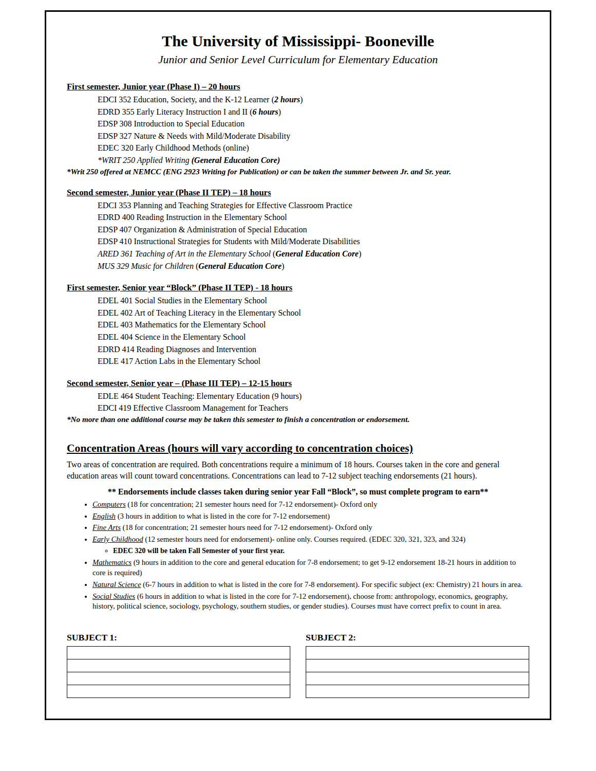The University of Mississippi- Booneville
Junior and Senior Level Curriculum for Elementary Education
First semester, Junior year (Phase I) – 20 hours
EDCI 352 Education, Society, and the K-12 Learner (2 hours)
EDRD 355 Early Literacy Instruction I and II (6 hours)
EDSP 308 Introduction to Special Education
EDSP 327 Nature & Needs with Mild/Moderate Disability
EDEC 320 Early Childhood Methods (online)
*WRIT 250 Applied Writing (General Education Core)
*Writ 250 offered at NEMCC (ENG 2923 Writing for Publication) or can be taken the summer between Jr. and Sr. year.
Second semester, Junior year (Phase II TEP) – 18 hours
EDCI 353 Planning and Teaching Strategies for Effective Classroom Practice
EDRD 400 Reading Instruction in the Elementary School
EDSP 407 Organization & Administration of Special Education
EDSP 410 Instructional Strategies for Students with Mild/Moderate Disabilities
ARED 361 Teaching of Art in the Elementary School (General Education Core)
MUS 329 Music for Children (General Education Core)
First semester, Senior year “Block” (Phase II TEP) - 18 hours
EDEL 401 Social Studies in the Elementary School
EDEL 402 Art of Teaching Literacy in the Elementary School
EDEL 403 Mathematics for the Elementary School
EDEL 404 Science in the Elementary School
EDRD 414 Reading Diagnoses and Intervention
EDLE 417 Action Labs in the Elementary School
Second semester, Senior year – (Phase III TEP) – 12-15 hours
EDLE 464 Student Teaching: Elementary Education (9 hours)
EDCI 419 Effective Classroom Management for Teachers
*No more than one additional course may be taken this semester to finish a concentration or endorsement.
Concentration Areas (hours will vary according to concentration choices)
Two areas of concentration are required. Both concentrations require a minimum of 18 hours. Courses taken in the core and general education areas will count toward concentrations. Concentrations can lead to 7-12 subject teaching endorsements (21 hours).
** Endorsements include classes taken during senior year Fall “Block”, so must complete program to earn**
Computers (18 for concentration; 21 semester hours need for 7-12 endorsement)- Oxford only
English (3 hours in addition to what is listed in the core for 7-12 endorsement)
Fine Arts (18 for concentration; 21 semester hours need for 7-12 endorsement)- Oxford only
Early Childhood (12 semester hours need for endorsement)- online only. Courses required. (EDEC 320, 321, 323, and 324)
EDEC 320 will be taken Fall Semester of your first year.
Mathematics (9 hours in addition to the core and general education for 7-8 endorsement; to get 9-12 endorsement 18-21 hours in addition to core is required)
Natural Science (6-7 hours in addition to what is listed in the core for 7-8 endorsement). For specific subject (ex: Chemistry) 21 hours in area.
Social Studies (6 hours in addition to what is listed in the core for 7-12 endorsement), choose from: anthropology, economics, geography, history, political science, sociology, psychology, southern studies, or gender studies). Courses must have correct prefix to count in area.
SUBJECT 1:
SUBJECT 2: